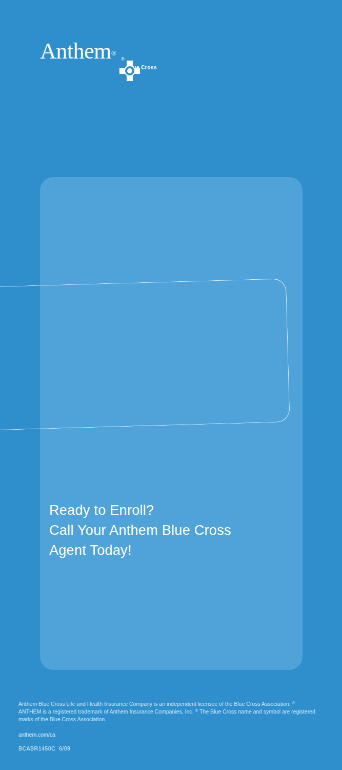Anthem® ® Blue Cross
Ready to Enroll?
Call Your Anthem Blue Cross
Agent Today!
Anthem Blue Cross Life and Health Insurance Company is an independent licensee of the Blue Cross Association. ® ANTHEM is a registered trademark of Anthem Insurance Companies, Inc. ® The Blue Cross name and symbol are registered marks of the Blue Cross Association.
anthem.com/ca
BCABR1450C 6/09